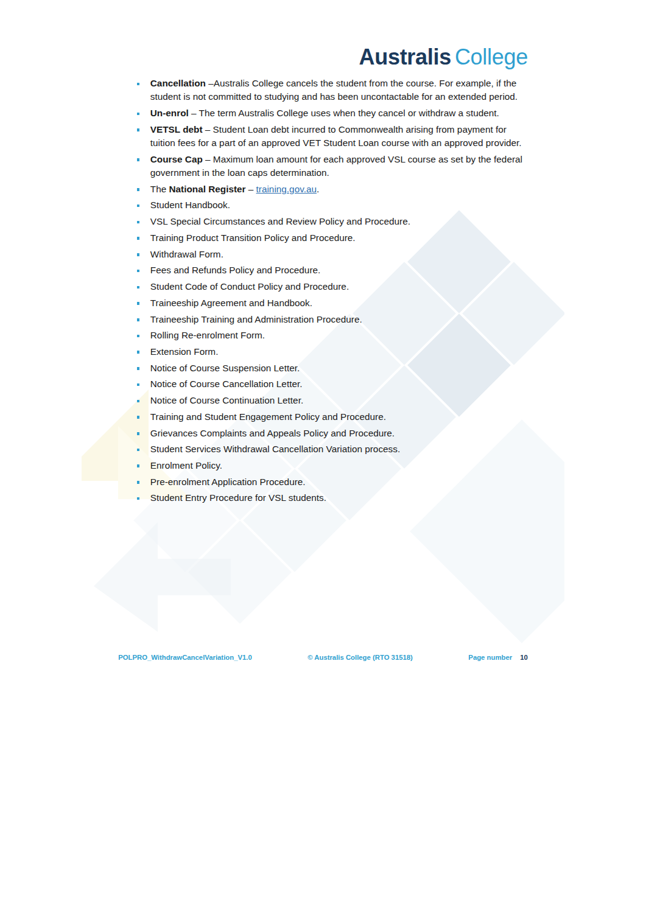Australis College
Cancellation –Australis College cancels the student from the course. For example, if the student is not committed to studying and has been uncontactable for an extended period.
Un-enrol – The term Australis College uses when they cancel or withdraw a student.
VETSL debt – Student Loan debt incurred to Commonwealth arising from payment for tuition fees for a part of an approved VET Student Loan course with an approved provider.
Course Cap – Maximum loan amount for each approved VSL course as set by the federal government in the loan caps determination.
The National Register – training.gov.au.
Student Handbook.
VSL Special Circumstances and Review Policy and Procedure.
Training Product Transition Policy and Procedure.
Withdrawal Form.
Fees and Refunds Policy and Procedure.
Student Code of Conduct Policy and Procedure.
Traineeship Agreement and Handbook.
Traineeship Training and Administration Procedure.
Rolling Re-enrolment Form.
Extension Form.
Notice of Course Suspension Letter.
Notice of Course Cancellation Letter.
Notice of Course Continuation Letter.
Training and Student Engagement Policy and Procedure.
Grievances Complaints and Appeals Policy and Procedure.
Student Services Withdrawal Cancellation Variation process.
Enrolment Policy.
Pre-enrolment Application Procedure.
Student Entry Procedure for VSL students.
POLPRO_WithdrawCancelVariation_V1.0
© Australis College (RTO 31518)
Page number 10